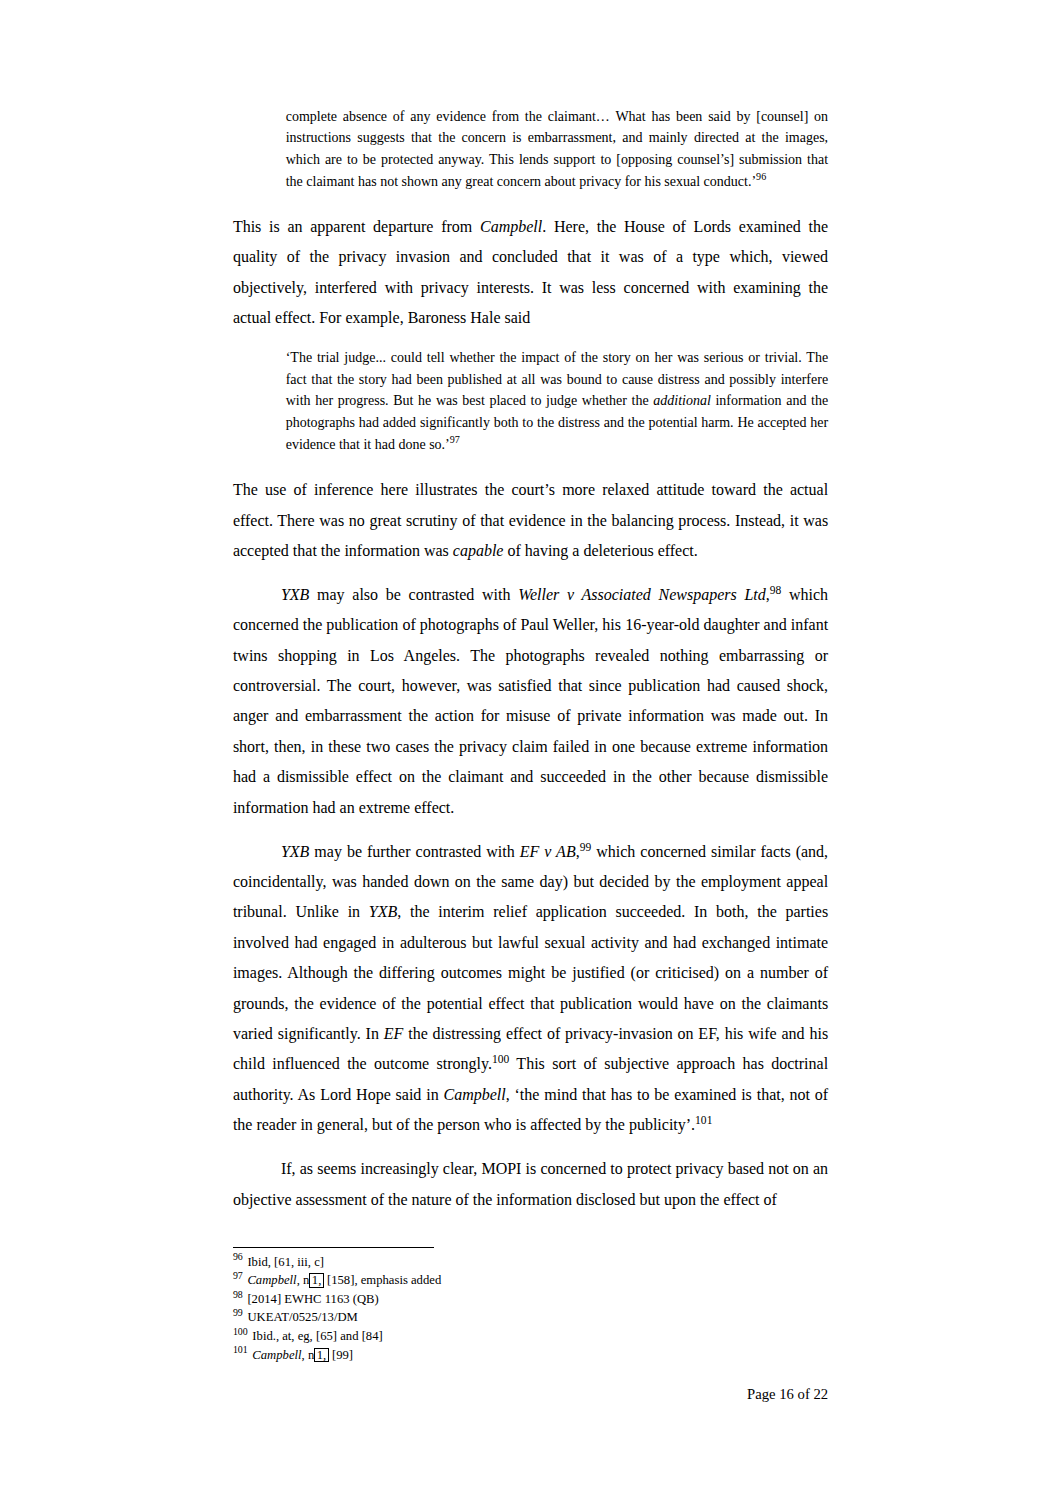complete absence of any evidence from the claimant… What has been said by [counsel] on instructions suggests that the concern is embarrassment, and mainly directed at the images, which are to be protected anyway. This lends support to [opposing counsel’s] submission that the claimant has not shown any great concern about privacy for his sexual conduct.’96
This is an apparent departure from Campbell. Here, the House of Lords examined the quality of the privacy invasion and concluded that it was of a type which, viewed objectively, interfered with privacy interests. It was less concerned with examining the actual effect. For example, Baroness Hale said
‘The trial judge... could tell whether the impact of the story on her was serious or trivial. The fact that the story had been published at all was bound to cause distress and possibly interfere with her progress. But he was best placed to judge whether the additional information and the photographs had added significantly both to the distress and the potential harm. He accepted her evidence that it had done so.’97
The use of inference here illustrates the court’s more relaxed attitude toward the actual effect. There was no great scrutiny of that evidence in the balancing process. Instead, it was accepted that the information was capable of having a deleterious effect.
YXB may also be contrasted with Weller v Associated Newspapers Ltd,98 which concerned the publication of photographs of Paul Weller, his 16-year-old daughter and infant twins shopping in Los Angeles. The photographs revealed nothing embarrassing or controversial. The court, however, was satisfied that since publication had caused shock, anger and embarrassment the action for misuse of private information was made out. In short, then, in these two cases the privacy claim failed in one because extreme information had a dismissible effect on the claimant and succeeded in the other because dismissible information had an extreme effect.
YXB may be further contrasted with EF v AB,99 which concerned similar facts (and, coincidentally, was handed down on the same day) but decided by the employment appeal tribunal. Unlike in YXB, the interim relief application succeeded. In both, the parties involved had engaged in adulterous but lawful sexual activity and had exchanged intimate images. Although the differing outcomes might be justified (or criticised) on a number of grounds, the evidence of the potential effect that publication would have on the claimants varied significantly. In EF the distressing effect of privacy-invasion on EF, his wife and his child influenced the outcome strongly.100 This sort of subjective approach has doctrinal authority. As Lord Hope said in Campbell, ‘the mind that has to be examined is that, not of the reader in general, but of the person who is affected by the publicity’.101
If, as seems increasingly clear, MOPI is concerned to protect privacy based not on an objective assessment of the nature of the information disclosed but upon the effect of
96 Ibid, [61, iii, c]
97 Campbell, n1, [158], emphasis added
98 [2014] EWHC 1163 (QB)
99 UKEAT/0525/13/DM
100 Ibid., at, eg, [65] and [84]
101 Campbell, n1, [99]
Page 16 of 22